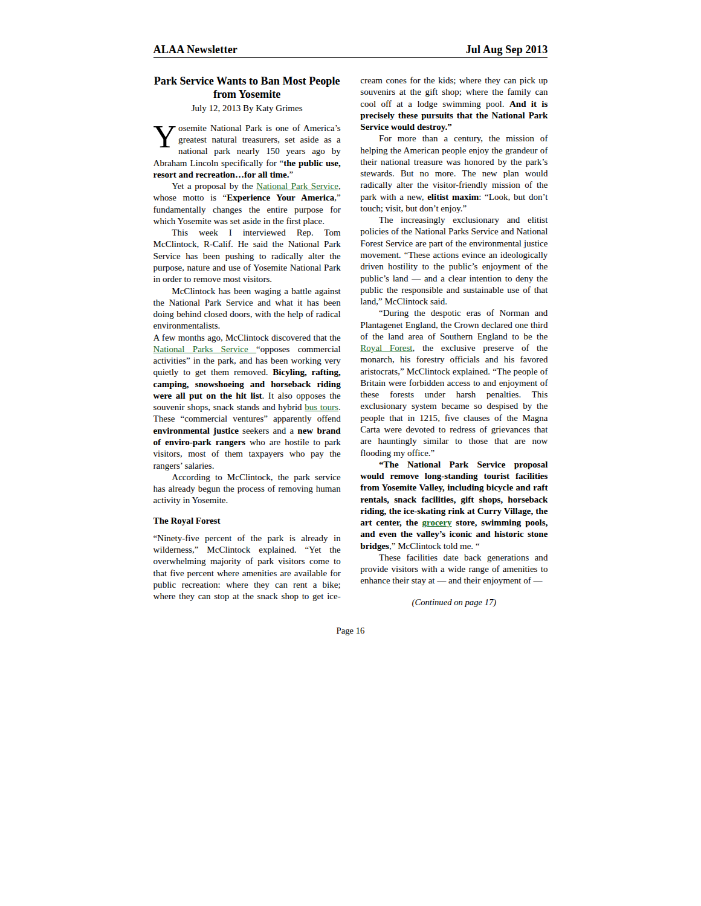ALAA Newsletter Jul Aug Sep 2013
Park Service Wants to Ban Most People from Yosemite
July 12, 2013 By Katy Grimes
Yosemite National Park is one of America’s greatest natural treasurers, set aside as a national park nearly 150 years ago by Abraham Lincoln specifically for “the public use, resort and recreation…for all time.”
Yet a proposal by the National Park Service, whose motto is “Experience Your America,” fundamentally changes the entire purpose for which Yosemite was set aside in the first place.
This week I interviewed Rep. Tom McClintock, R-Calif. He said the National Park Service has been pushing to radically alter the purpose, nature and use of Yosemite National Park in order to remove most visitors.
McClintock has been waging a battle against the National Park Service and what it has been doing behind closed doors, with the help of radical environmentalists.
A few months ago, McClintock discovered that the National Parks Service “opposes commercial activities” in the park, and has been working very quietly to get them removed. Bicyling, rafting, camping, snowshoeing and horseback riding were all put on the hit list. It also opposes the souvenir shops, snack stands and hybrid bus tours. These “commercial ventures” apparently offend environmental justice seekers and a new brand of enviro-park rangers who are hostile to park visitors, most of them taxpayers who pay the rangers’ salaries.
According to McClintock, the park service has already begun the process of removing human activity in Yosemite.
The Royal Forest
“Ninety-five percent of the park is already in wilderness,” McClintock explained. “Yet the overwhelming majority of park visitors come to that five percent where amenities are available for public recreation: where they can rent a bike; where they can stop at the snack shop to get ice-cream cones for the kids; where they can pick up souvenirs at the gift shop; where the family can cool off at a lodge swimming pool. And it is precisely these pursuits that the National Park Service would destroy.”
For more than a century, the mission of helping the American people enjoy the grandeur of their national treasure was honored by the park’s stewards. But no more. The new plan would radically alter the visitor-friendly mission of the park with a new, elitist maxim: “Look, but don’t touch; visit, but don’t enjoy.”
The increasingly exclusionary and elitist policies of the National Parks Service and National Forest Service are part of the environmental justice movement. “These actions evince an ideologically driven hostility to the public’s enjoyment of the public’s land — and a clear intention to deny the public the responsible and sustainable use of that land,” McClintock said.
“During the despotic eras of Norman and Plantagenet England, the Crown declared one third of the land area of Southern England to be the Royal Forest, the exclusive preserve of the monarch, his forestry officials and his favored aristocrats,” McClintock explained. “The people of Britain were forbidden access to and enjoyment of these forests under harsh penalties. This exclusionary system became so despised by the people that in 1215, five clauses of the Magna Carta were devoted to redress of grievances that are hauntingly similar to those that are now flooding my office.”
“The National Park Service proposal would remove long-standing tourist facilities from Yosemite Valley, including bicycle and raft rentals, snack facilities, gift shops, horseback riding, the ice-skating rink at Curry Village, the art center, the grocery store, swimming pools, and even the valley’s iconic and historic stone bridges,” McClintock told me. “
These facilities date back generations and provide visitors with a wide range of amenities to enhance their stay at — and their enjoyment of —
(Continued on page 17)
Page 16